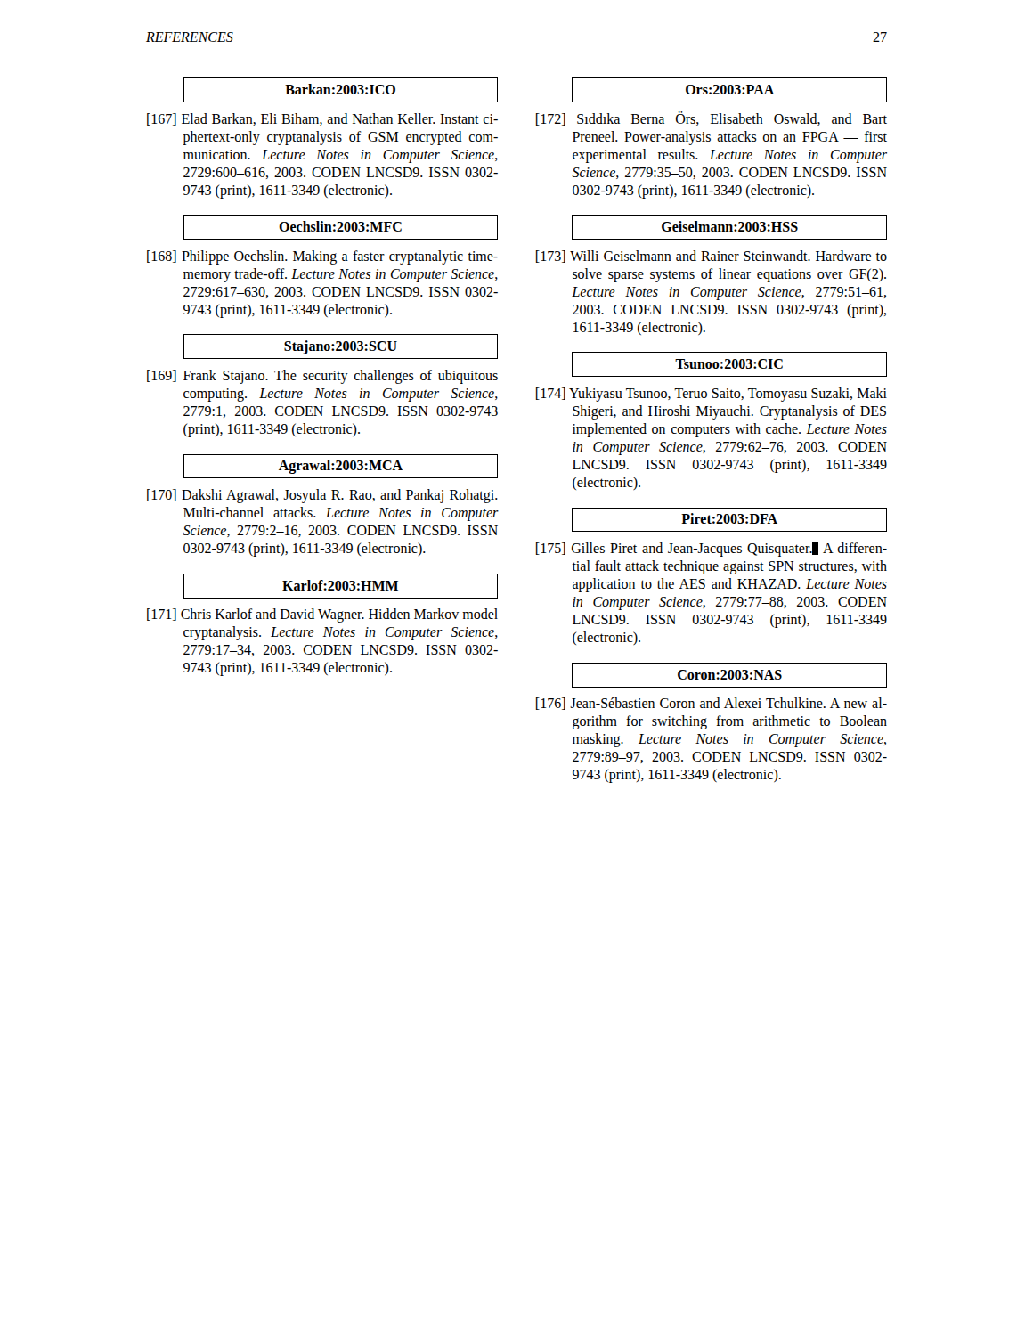REFERENCES 27
Barkan:2003:ICO
[167] Elad Barkan, Eli Biham, and Nathan Keller. Instant ciphertext-only cryptanalysis of GSM encrypted communication. Lecture Notes in Computer Science, 2729:600–616, 2003. CODEN LNCSD9. ISSN 0302-9743 (print), 1611-3349 (electronic).
Oechslin:2003:MFC
[168] Philippe Oechslin. Making a faster cryptanalytic time-memory trade-off. Lecture Notes in Computer Science, 2729:617–630, 2003. CODEN LNCSD9. ISSN 0302-9743 (print), 1611-3349 (electronic).
Stajano:2003:SCU
[169] Frank Stajano. The security challenges of ubiquitous computing. Lecture Notes in Computer Science, 2779:1, 2003. CODEN LNCSD9. ISSN 0302-9743 (print), 1611-3349 (electronic).
Agrawal:2003:MCA
[170] Dakshi Agrawal, Josyula R. Rao, and Pankaj Rohatgi. Multi-channel attacks. Lecture Notes in Computer Science, 2779:2–16, 2003. CODEN LNCSD9. ISSN 0302-9743 (print), 1611-3349 (electronic).
Karlof:2003:HMM
[171] Chris Karlof and David Wagner. Hidden Markov model cryptanalysis. Lecture Notes in Computer Science, 2779:17–34, 2003. CODEN LNCSD9. ISSN 0302-9743 (print), 1611-3349 (electronic).
Ors:2003:PAA
[172] Sıddıka Berna Örs, Elisabeth Oswald, and Bart Preneel. Power-analysis attacks on an FPGA — first experimental results. Lecture Notes in Computer Science, 2779:35–50, 2003. CODEN LNCSD9. ISSN 0302-9743 (print), 1611-3349 (electronic).
Geiselmann:2003:HSS
[173] Willi Geiselmann and Rainer Steinwandt. Hardware to solve sparse systems of linear equations over GF(2). Lecture Notes in Computer Science, 2779:51–61, 2003. CODEN LNCSD9. ISSN 0302-9743 (print), 1611-3349 (electronic).
Tsunoo:2003:CIC
[174] Yukiyasu Tsunoo, Teruo Saito, Tomoyasu Suzaki, Maki Shigeri, and Hiroshi Miyauchi. Cryptanalysis of DES implemented on computers with cache. Lecture Notes in Computer Science, 2779:62–76, 2003. CODEN LNCSD9. ISSN 0302-9743 (print), 1611-3349 (electronic).
Piret:2003:DFA
[175] Gilles Piret and Jean-Jacques Quisquater. A differential fault attack technique against SPN structures, with application to the AES and KHAZAD. Lecture Notes in Computer Science, 2779:77–88, 2003. CODEN LNCSD9. ISSN 0302-9743 (print), 1611-3349 (electronic).
Coron:2003:NAS
[176] Jean-Sébastien Coron and Alexei Tchulkine. A new algorithm for switching from arithmetic to Boolean masking. Lecture Notes in Computer Science, 2779:89–97, 2003. CODEN LNCSD9. ISSN 0302-9743 (print), 1611-3349 (electronic).